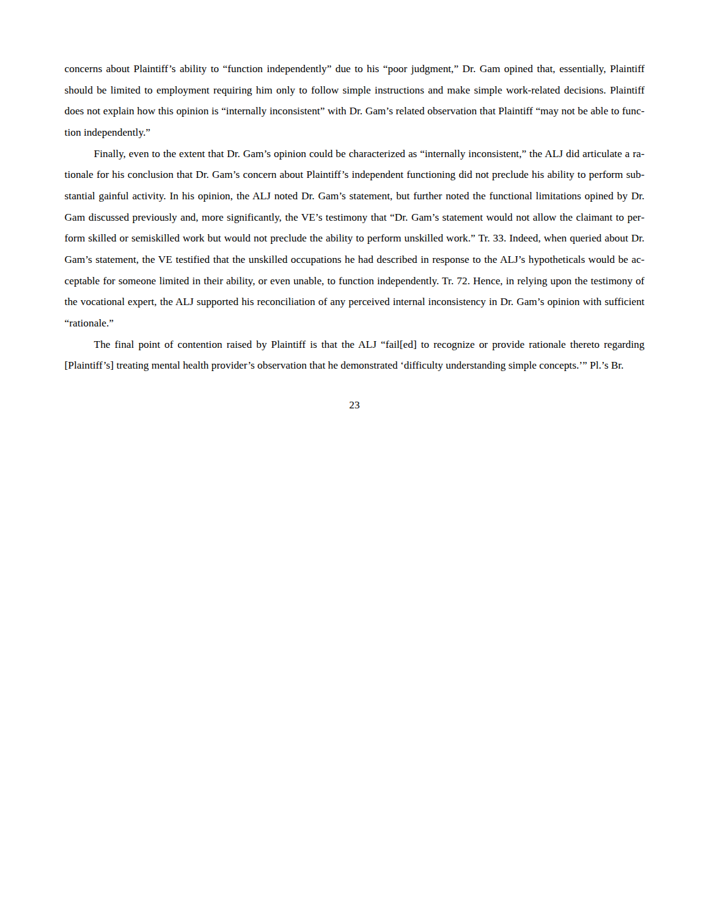concerns about Plaintiff’s ability to “function independently” due to his “poor judgment,” Dr. Gam opined that, essentially, Plaintiff should be limited to employment requiring him only to follow simple instructions and make simple work-related decisions. Plaintiff does not explain how this opinion is “internally inconsistent” with Dr. Gam’s related observation that Plaintiff “may not be able to function independently.”
Finally, even to the extent that Dr. Gam’s opinion could be characterized as “internally inconsistent,” the ALJ did articulate a rationale for his conclusion that Dr. Gam’s concern about Plaintiff’s independent functioning did not preclude his ability to perform substantial gainful activity. In his opinion, the ALJ noted Dr. Gam’s statement, but further noted the functional limitations opined by Dr. Gam discussed previously and, more significantly, the VE’s testimony that “Dr. Gam’s statement would not allow the claimant to perform skilled or semiskilled work but would not preclude the ability to perform unskilled work.” Tr. 33. Indeed, when queried about Dr. Gam’s statement, the VE testified that the unskilled occupations he had described in response to the ALJ’s hypotheticals would be acceptable for someone limited in their ability, or even unable, to function independently. Tr. 72. Hence, in relying upon the testimony of the vocational expert, the ALJ supported his reconciliation of any perceived internal inconsistency in Dr. Gam’s opinion with sufficient “rationale.”
The final point of contention raised by Plaintiff is that the ALJ “fail[ed] to recognize or provide rationale thereto regarding [Plaintiff’s] treating mental health provider’s observation that he demonstrated ‘difficulty understanding simple concepts.’” Pl.’s Br.
23